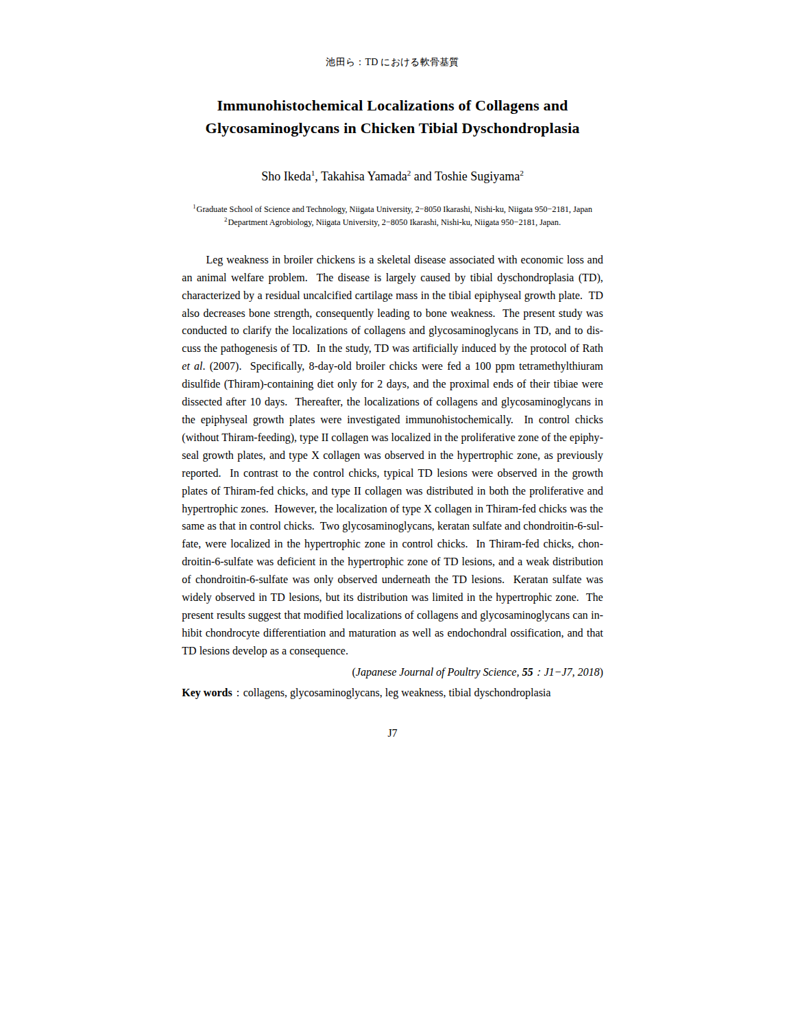池田ら：TD における軟骨基質
Immunohistochemical Localizations of Collagens and
Glycosaminoglycans in Chicken Tibial Dyschondroplasia
Sho Ikeda1, Takahisa Yamada2 and Toshie Sugiyama2
1Graduate School of Science and Technology, Niigata University, 2−8050 Ikarashi, Nishi-ku, Niigata 950−2181, Japan
2Department Agrobiology, Niigata University, 2−8050 Ikarashi, Nishi-ku, Niigata 950−2181, Japan.
Leg weakness in broiler chickens is a skeletal disease associated with economic loss and an animal welfare problem. The disease is largely caused by tibial dyschondroplasia (TD), characterized by a residual uncalcified cartilage mass in the tibial epiphyseal growth plate. TD also decreases bone strength, consequently leading to bone weakness. The present study was conducted to clarify the localizations of collagens and glycosaminoglycans in TD, and to discuss the pathogenesis of TD. In the study, TD was artificially induced by the protocol of Rath et al. (2007). Specifically, 8-day-old broiler chicks were fed a 100 ppm tetramethylthiuram disulfide (Thiram)-containing diet only for 2 days, and the proximal ends of their tibiae were dissected after 10 days. Thereafter, the localizations of collagens and glycosaminoglycans in the epiphyseal growth plates were investigated immunohistochemically. In control chicks (without Thiram-feeding), type II collagen was localized in the proliferative zone of the epiphyseal growth plates, and type X collagen was observed in the hypertrophic zone, as previously reported. In contrast to the control chicks, typical TD lesions were observed in the growth plates of Thiram-fed chicks, and type II collagen was distributed in both the proliferative and hypertrophic zones. However, the localization of type X collagen in Thiram-fed chicks was the same as that in control chicks. Two glycosaminoglycans, keratan sulfate and chondroitin-6-sulfate, were localized in the hypertrophic zone in control chicks. In Thiram-fed chicks, chondroitin-6-sulfate was deficient in the hypertrophic zone of TD lesions, and a weak distribution of chondroitin-6-sulfate was only observed underneath the TD lesions. Keratan sulfate was widely observed in TD lesions, but its distribution was limited in the hypertrophic zone. The present results suggest that modified localizations of collagens and glycosaminoglycans can inhibit chondrocyte differentiation and maturation as well as endochondral ossification, and that TD lesions develop as a consequence.
(Japanese Journal of Poultry Science, 55：J1−J7, 2018)
Key words：collagens, glycosaminoglycans, leg weakness, tibial dyschondroplasia
J7